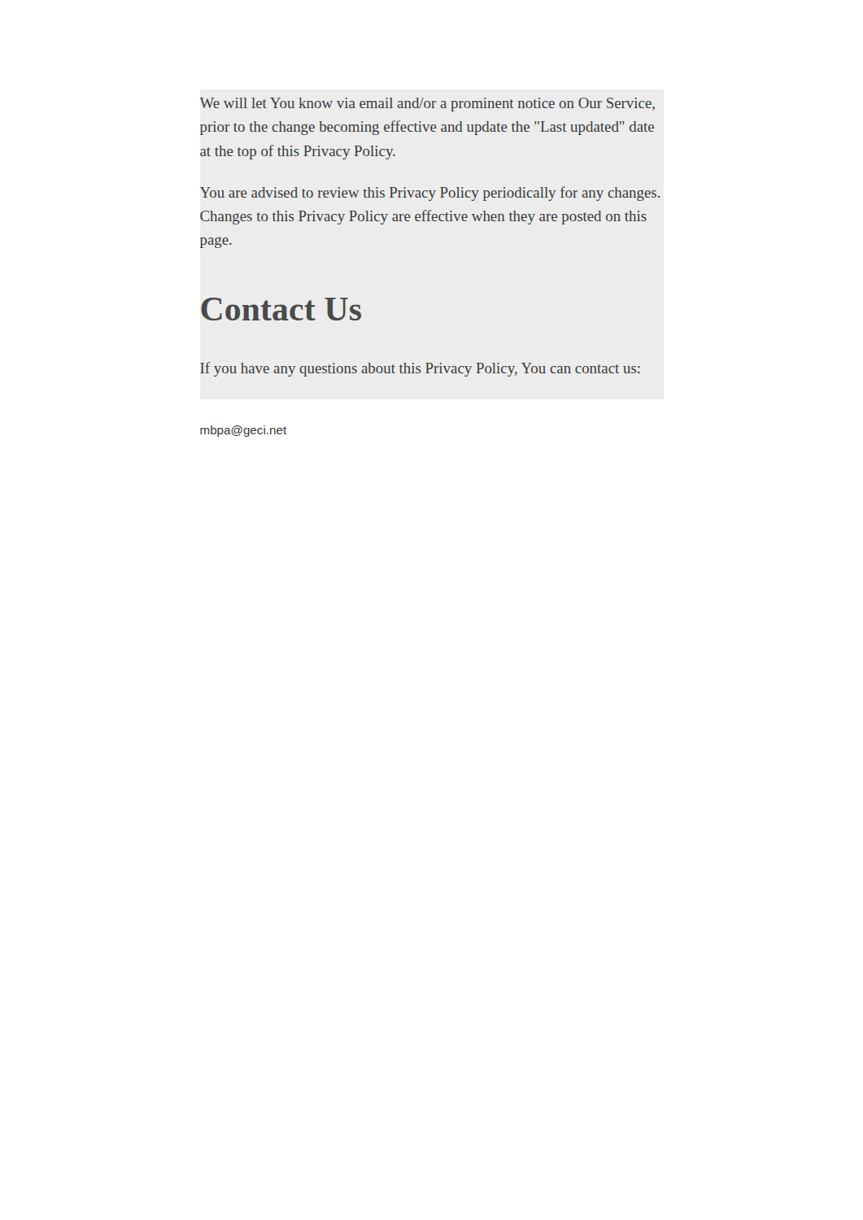We will let You know via email and/or a prominent notice on Our Service, prior to the change becoming effective and update the "Last updated" date at the top of this Privacy Policy.
You are advised to review this Privacy Policy periodically for any changes. Changes to this Privacy Policy are effective when they are posted on this page.
Contact Us
If you have any questions about this Privacy Policy, You can contact us:
mbpa@geci.net